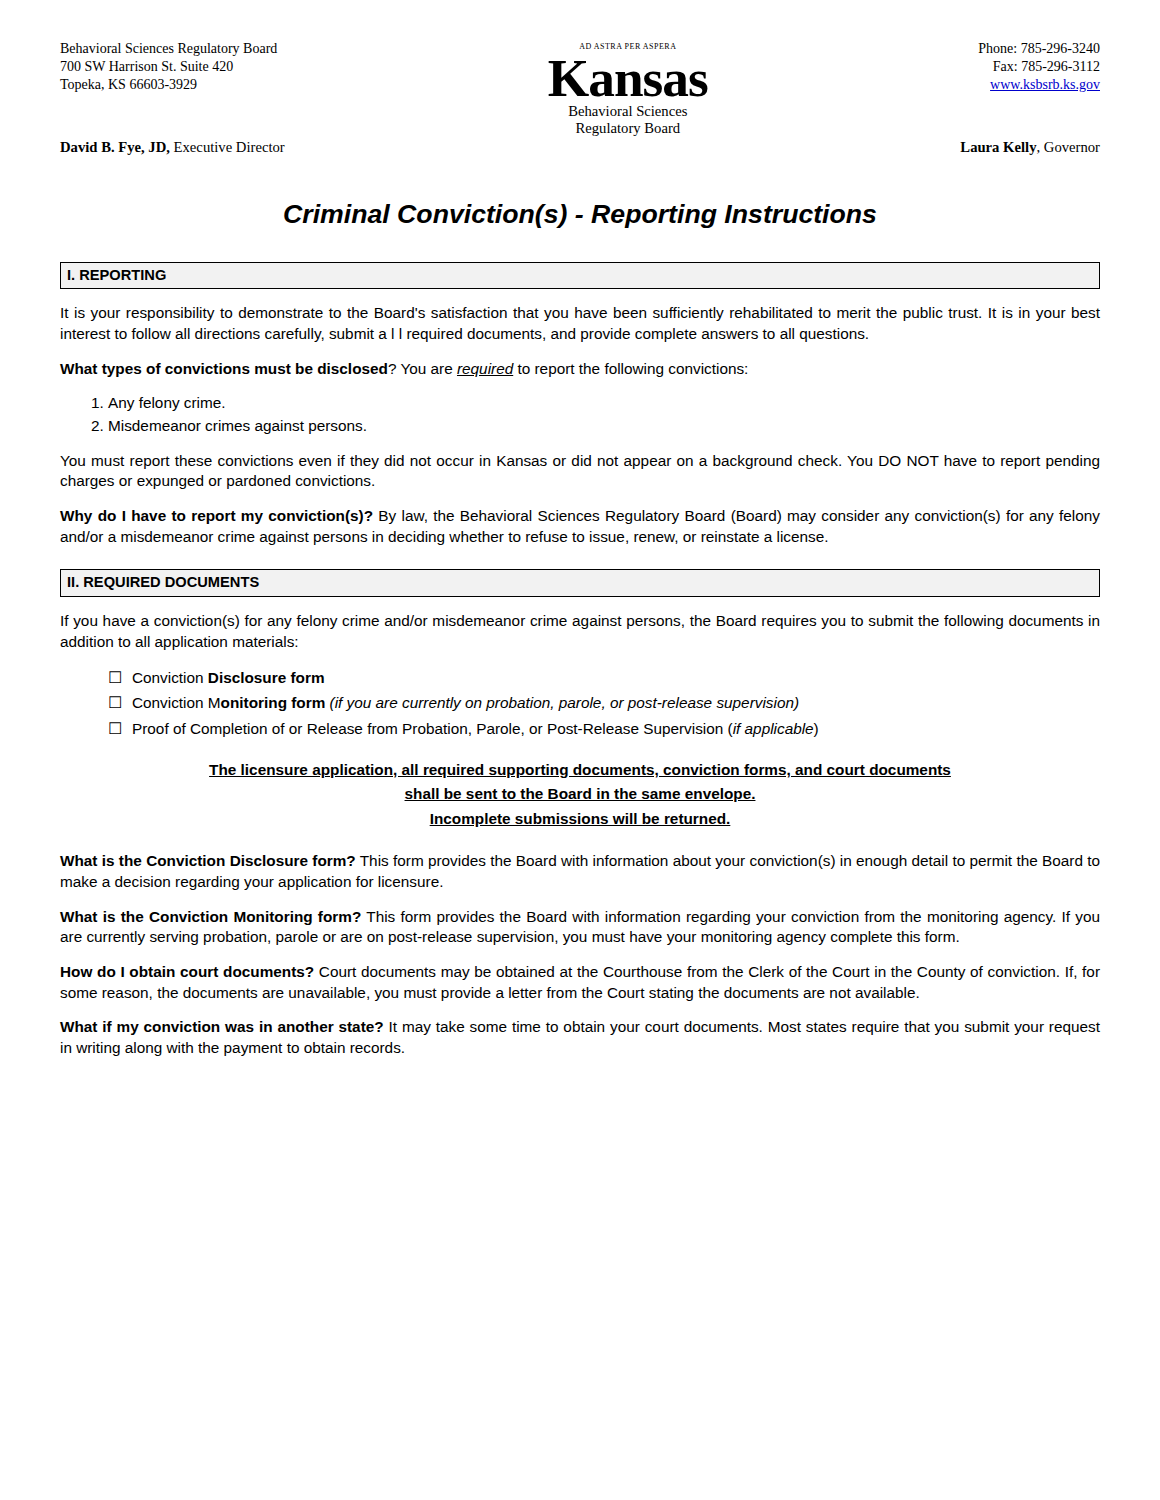Behavioral Sciences Regulatory Board
700 SW Harrison St. Suite 420
Topeka, KS 66603-3929
AD ASTRA PER ASPERA
Kansas
Behavioral Sciences
Regulatory Board
Phone: 785-296-3240
Fax: 785-296-3112
www.ksbsrb.ks.gov
David B. Fye, JD, Executive Director
Laura Kelly, Governor
Criminal Conviction(s) - Reporting Instructions
I. REPORTING
It is your responsibility to demonstrate to the Board's satisfaction that you have been sufficiently rehabilitated to merit the public trust. It is in your best interest to follow all directions carefully, submit a l l required documents, and provide complete answers to all questions.
What types of convictions must be disclosed? You are required to report the following convictions:
Any felony crime.
Misdemeanor crimes against persons.
You must report these convictions even if they did not occur in Kansas or did not appear on a background check. You DO NOT have to report pending charges or expunged or pardoned convictions.
Why do I have to report my conviction(s)? By law, the Behavioral Sciences Regulatory Board (Board) may consider any conviction(s) for any felony and/or a misdemeanor crime against persons in deciding whether to refuse to issue, renew, or reinstate a license.
II. REQUIRED DOCUMENTS
If you have a conviction(s) for any felony crime and/or misdemeanor crime against persons, the Board requires you to submit the following documents in addition to all application materials:
Conviction Disclosure form
Conviction Monitoring form (if you are currently on probation, parole, or post-release supervision)
Proof of Completion of or Release from Probation, Parole, or Post-Release Supervision (if applicable)
The licensure application, all required supporting documents, conviction forms, and court documents
shall be sent to the Board in the same envelope.
Incomplete submissions will be returned.
What is the Conviction Disclosure form? This form provides the Board with information about your conviction(s) in enough detail to permit the Board to make a decision regarding your application for licensure.
What is the Conviction M onitoring form? This form provides the Board with information regarding your conviction from the monitoring agency. If you are currently serving probation, parole or are on post-release supervision, you must have your monitoring agency complete this form.
How do I obtain court documents? Court documents may be obtained at the Courthouse from the Clerk of the Court in the County of conviction. If, for some reason, the documents are unavailable, you must provide a letter from the Court stating the documents are not available.
What if my conviction was in another state? It may take some time to obtain your court documents. Most states require that you submit your request in writing along with the payment to obtain records.